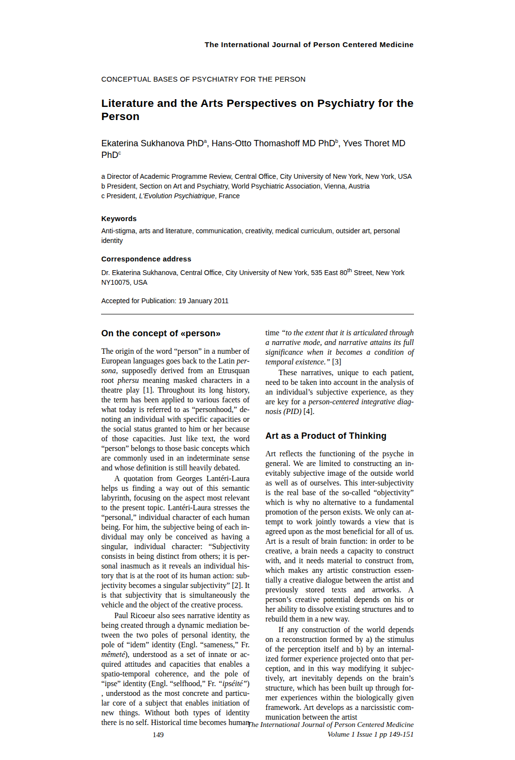The International Journal of Person Centered Medicine
CONCEPTUAL BASES OF PSYCHIATRY FOR THE PERSON
Literature and the Arts Perspectives on Psychiatry for the Person
Ekaterina Sukhanova PhDa, Hans-Otto Thomashoff MD PhDb, Yves Thoret MD PhDc
a Director of Academic Programme Review, Central Office, City University of New York, New York, USA
b President, Section on Art and Psychiatry, World Psychiatric Association, Vienna, Austria
c President, L'Evolution Psychiatrique, France
Keywords
Anti-stigma, arts and literature, communication, creativity, medical curriculum, outsider art, personal identity
Correspondence address
Dr. Ekaterina Sukhanova, Central Office, City University of New York, 535 East 80th Street, New York NY10075, USA
Accepted for Publication: 19 January 2011
On the concept of «person»
The origin of the word “person” in a number of European languages goes back to the Latin persona, supposedly derived from an Etrusquan root phersu meaning masked characters in a theatre play [1]. Throughout its long history, the term has been applied to various facets of what today is referred to as “personhood,” denoting an individual with specific capacities or the social status granted to him or her because of those capacities. Just like text, the word “person” belongs to those basic concepts which are commonly used in an indeterminate sense and whose definition is still heavily debated.
A quotation from Georges Lantéri-Laura helps us finding a way out of this semantic labyrinth, focusing on the aspect most relevant to the present topic. Lantéri-Laura stresses the “personal,” individual character of each human being. For him, the subjective being of each individual may only be conceived as having a singular, individual character: “Subjectivity consists in being distinct from others; it is personal inasmuch as it reveals an individual history that is at the root of its human action: subjectivity becomes a singular subjectivity” [2]. It is that subjectivity that is simultaneously the vehicle and the object of the creative process.
Paul Ricoeur also sees narrative identity as being created through a dynamic mediation between the two poles of personal identity, the pole of “idem” identity (Engl. “sameness,” Fr. mêmeté), understood as a set of innate or acquired attitudes and capacities that enables a spatio-temporal coherence, and the pole of “ipse” identity (Engl. “selfhood,” Fr. “ipséité”) , understood as the most concrete and particular core of a subject that enables initiation of new things. Without both types of identity there is no self. Historical time becomes human time “to the extent that it is articulated through a narrative mode, and narrative attains its full significance when it becomes a condition of temporal existence.” [3]
These narratives, unique to each patient, need to be taken into account in the analysis of an individual’s subjective experience, as they are key for a person-centered integrative diagnosis (PID) [4].
Art as a Product of Thinking
Art reflects the functioning of the psyche in general. We are limited to constructing an inevitably subjective image of the outside world as well as of ourselves. This inter-subjectivity is the real base of the so-called “objectivity” which is why no alternative to a fundamental promotion of the person exists. We only can attempt to work jointly towards a view that is agreed upon as the most beneficial for all of us. Art is a result of brain function: in order to be creative, a brain needs a capacity to construct with, and it needs material to construct from, which makes any artistic construction essentially a creative dialogue between the artist and previously stored texts and artworks. A person’s creative potential depends on his or her ability to dissolve existing structures and to rebuild them in a new way.
If any construction of the world depends on a reconstruction formed by a) the stimulus of the perception itself and b) by an internalized former experience projected onto that perception, and in this way modifying it subjectively, art inevitably depends on the brain’s structure, which has been built up through former experiences within the biologically given framework. Art develops as a narcissistic communication between the artist
149
The International Journal of Person Centered Medicine
Volume 1 Issue 1 pp 149-151